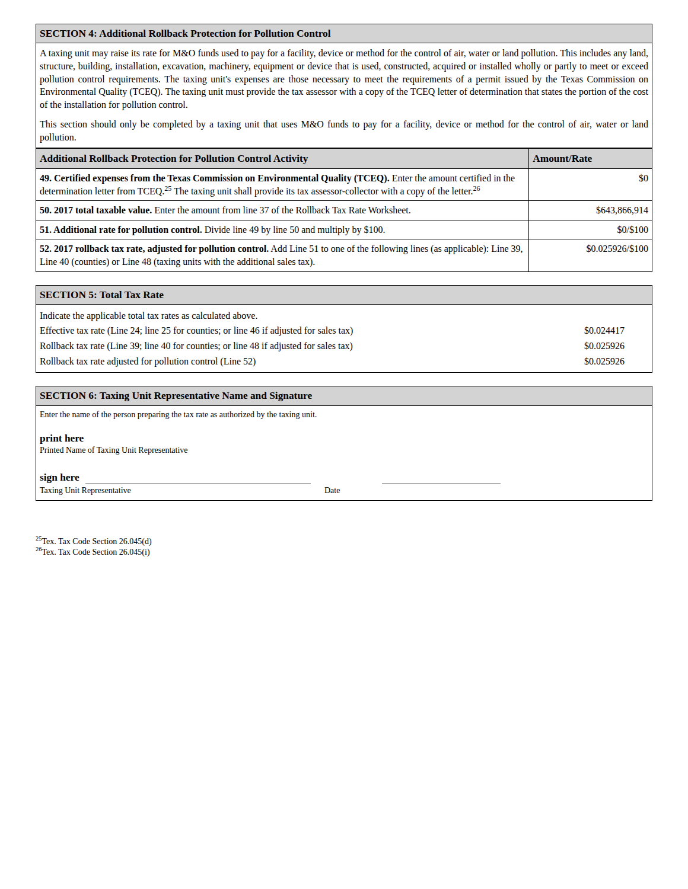SECTION 4: Additional Rollback Protection for Pollution Control
A taxing unit may raise its rate for M&O funds used to pay for a facility, device or method for the control of air, water or land pollution. This includes any land, structure, building, installation, excavation, machinery, equipment or device that is used, constructed, acquired or installed wholly or partly to meet or exceed pollution control requirements. The taxing unit's expenses are those necessary to meet the requirements of a permit issued by the Texas Commission on Environmental Quality (TCEQ). The taxing unit must provide the tax assessor with a copy of the TCEQ letter of determination that states the portion of the cost of the installation for pollution control.
This section should only be completed by a taxing unit that uses M&O funds to pay for a facility, device or method for the control of air, water or land pollution.
| Additional Rollback Protection for Pollution Control Activity | Amount/Rate |
| --- | --- |
| 49. Certified expenses from the Texas Commission on Environmental Quality (TCEQ). Enter the amount certified in the determination letter from TCEQ. 25 The taxing unit shall provide its tax assessor-collector with a copy of the letter. 26 | $0 |
| 50. 2017 total taxable value. Enter the amount from line 37 of the Rollback Tax Rate Worksheet. | $643,866,914 |
| 51. Additional rate for pollution control. Divide line 49 by line 50 and multiply by $100. | $0/$100 |
| 52. 2017 rollback tax rate, adjusted for pollution control. Add Line 51 to one of the following lines (as applicable): Line 39, Line 40 (counties) or Line 48 (taxing units with the additional sales tax). | $0.025926/$100 |
SECTION 5: Total Tax Rate
| Indicate the applicable total tax rates as calculated above. |
| Effective tax rate (Line 24; line 25 for counties; or line 46 if adjusted for sales tax) | $0.024417 |
| Rollback tax rate (Line 39; line 40 for counties; or line 48 if adjusted for sales tax) | $0.025926 |
| Rollback tax rate adjusted for pollution control (Line 52) | $0.025926 |
SECTION 6: Taxing Unit Representative Name and Signature
Enter the name of the person preparing the tax rate as authorized by the taxing unit.
print here
Printed Name of Taxing Unit Representative
sign here
Taxing Unit Representative
Date
25Tex. Tax Code Section 26.045(d)
26Tex. Tax Code Section 26.045(i)